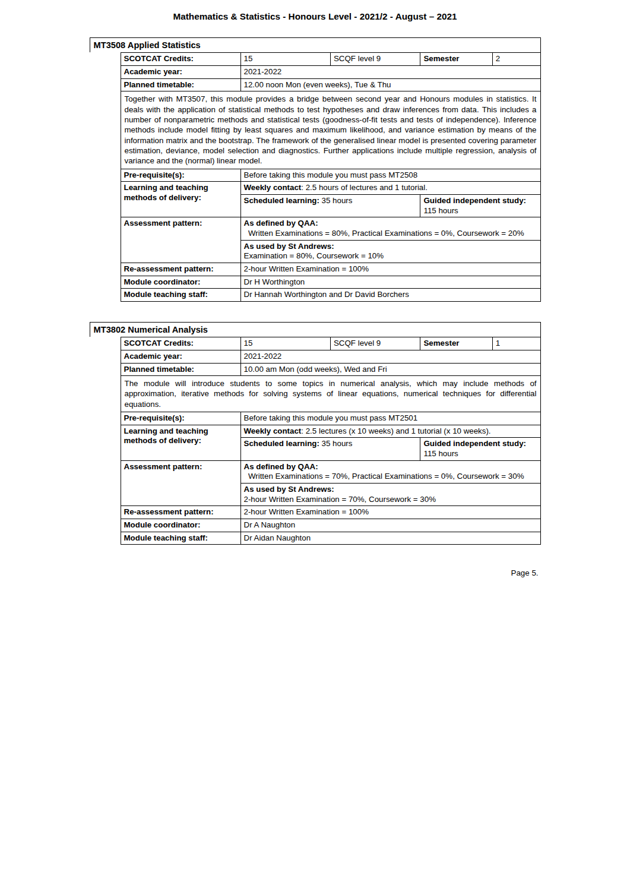Mathematics & Statistics - Honours Level - 2021/2 - August – 2021
MT3508 Applied Statistics
| | SCOTCAT Credits: | 15 | SCQF level 9 | Semester | 2 |
| | Academic year: | 2021-2022 |
| | Planned timetable: | 12.00 noon Mon (even weeks), Tue & Thu |
| | Together with MT3507, this module provides a bridge between second year and Honours modules in statistics. It deals with the application of statistical methods to test hypotheses and draw inferences from data. This includes a number of nonparametric methods and statistical tests (goodness-of-fit tests and tests of independence). Inference methods include model fitting by least squares and maximum likelihood, and variance estimation by means of the information matrix and the bootstrap. The framework of the generalised linear model is presented covering parameter estimation, deviance, model selection and diagnostics. Further applications include multiple regression, analysis of variance and the (normal) linear model. |
| | Pre-requisite(s): | Before taking this module you must pass MT2508 |
| | Learning and teaching methods of delivery: | Weekly contact : 2.5 hours of lectures and 1 tutorial. |
| | Scheduled learning: 35 hours | Guided independent study: 115 hours |
| | Assessment pattern: | As defined by QAA: Written Examinations = 80%, Practical Examinations = 0%, Coursework = 20% |
| | As used by St Andrews: Examination = 80%, Coursework = 10% |
| | Re-assessment pattern: | 2-hour Written Examination = 100% |
| | Module coordinator: | Dr H Worthington |
| | Module teaching staff: | Dr Hannah Worthington and Dr David Borchers |
MT3802 Numerical Analysis
| | SCOTCAT Credits: | 15 | SCQF level 9 | Semester | 1 |
| | Academic year: | 2021-2022 |
| | Planned timetable: | 10.00 am Mon (odd weeks), Wed and Fri |
| | The module will introduce students to some topics in numerical analysis, which may include methods of approximation, iterative methods for solving systems of linear equations, numerical techniques for differential equations. |
| | Pre-requisite(s): | Before taking this module you must pass MT2501 |
| | Learning and teaching methods of delivery: | Weekly contact : 2.5 lectures (x 10 weeks) and 1 tutorial (x 10 weeks). |
| | Scheduled learning: 35 hours | Guided independent study: 115 hours |
| | Assessment pattern: | As defined by QAA: Written Examinations = 70%, Practical Examinations = 0%, Coursework = 30% |
| | As used by St Andrews: 2-hour Written Examination = 70%, Coursework = 30% |
| | Re-assessment pattern: | 2-hour Written Examination = 100% |
| | Module coordinator: | Dr A Naughton |
| | Module teaching staff: | Dr Aidan Naughton |
Page 5.